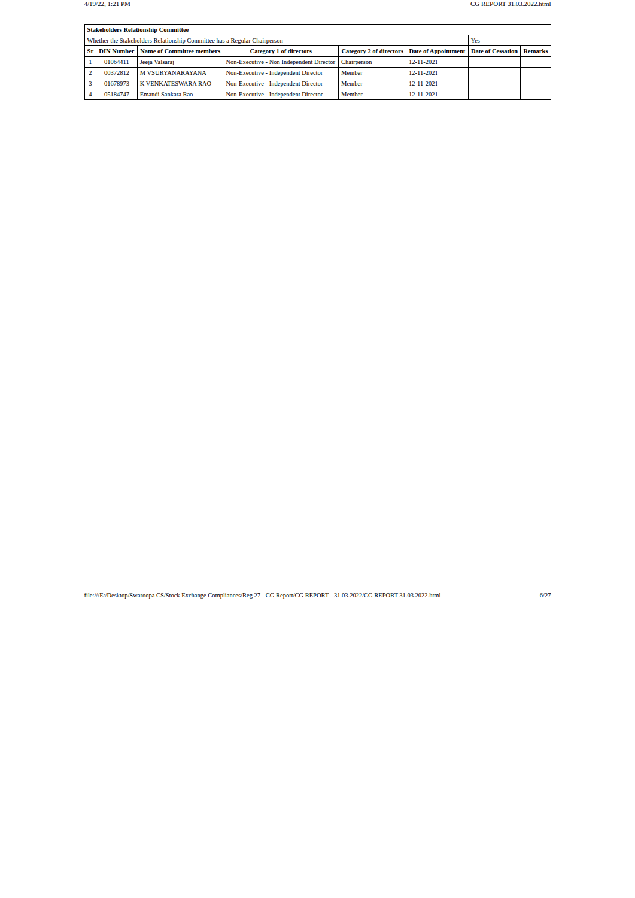4/19/22, 1:21 PM
CG REPORT 31.03.2022.html
| Stakeholders Relationship Committee |
| Whether the Stakeholders Relationship Committee has a Regular Chairperson | Yes |
| Sr | DIN Number | Name of Committee members | Category 1 of directors | Category 2 of directors | Date of Appointment | Date of Cessation | Remarks |
| 1 | 01064411 | Jeeja Valsaraj | Non-Executive - Non Independent Director | Chairperson | 12-11-2021 | | |
| 2 | 00372812 | M VSURYANARAYANA | Non-Executive - Independent Director | Member | 12-11-2021 | | |
| 3 | 01678973 | K VENKATESWARA RAO | Non-Executive - Independent Director | Member | 12-11-2021 | | |
| 4 | 05184747 | Emandi Sankara Rao | Non-Executive - Independent Director | Member | 12-11-2021 | | |
file:///E:/Desktop/Swaroopa CS/Stock Exchange Compliances/Reg 27 - CG Report/CG REPORT - 31.03.2022/CG REPORT 31.03.2022.html
6/27